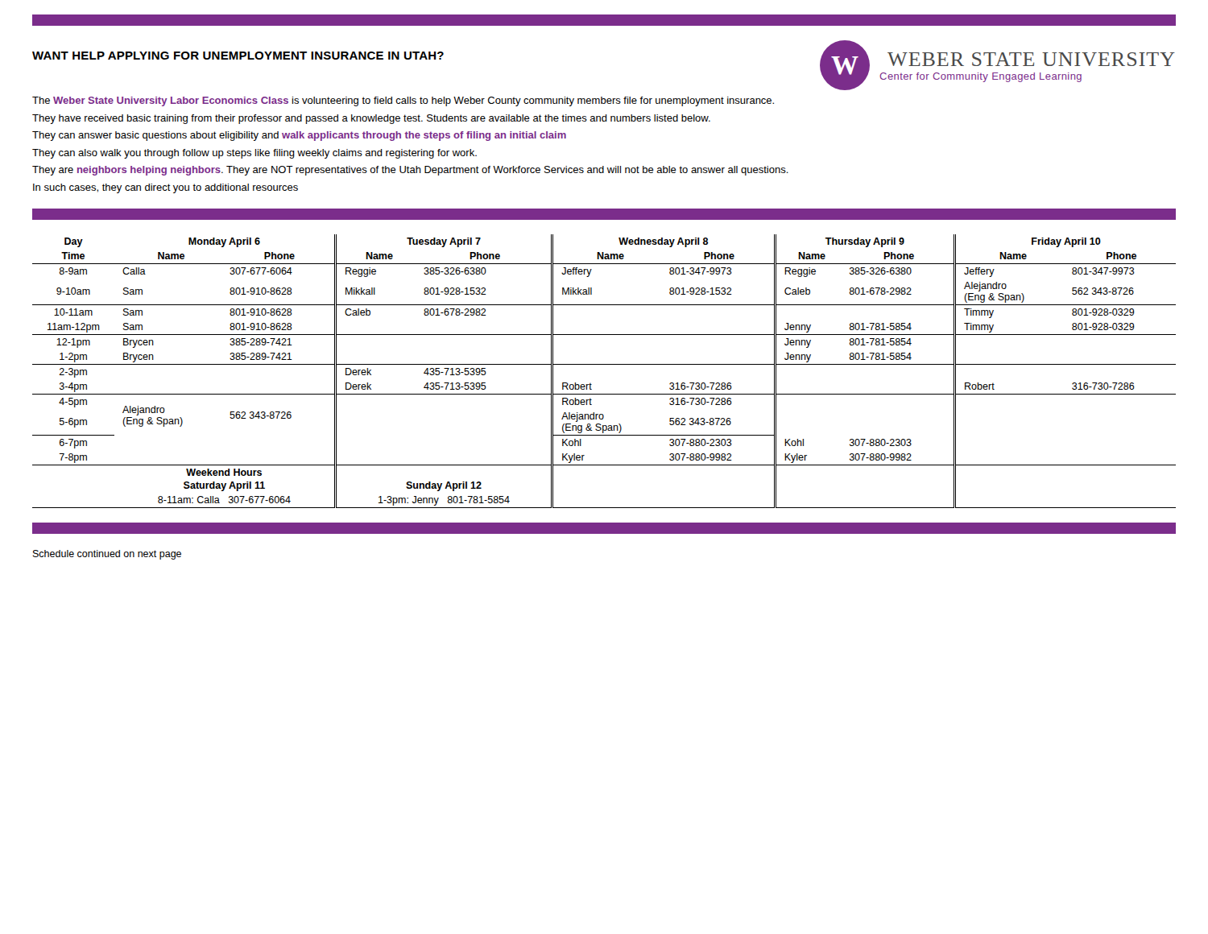WANT HELP APPLYING FOR UNEMPLOYMENT INSURANCE IN UTAH?
W
WEBER STATE UNIVERSITY
Center for Community Engaged Learning
The Weber State University Labor Economics Class is volunteering to field calls to help Weber County community members file for unemployment insurance.
They have received basic training from their professor and passed a knowledge test. Students are available at the times and numbers listed below.
They can answer basic questions about eligibility and walk applicants through the steps of filing an initial claim
They can also walk you through follow up steps like filing weekly claims and registering for work.
They are neighbors helping neighbors. They are NOT representatives of the Utah Department of Workforce Services and will not be able to answer all questions.
In such cases, they can direct you to additional resources
| Day | Monday April 6 | Tuesday April 7 | Wednesday April 8 | Thursday April 9 | Friday April 10 |
| --- | --- | --- | --- | --- | --- |
| Time | Name | Phone | Name | Phone | Name | Phone | Name | Phone | Name | Phone |
| 8-9am | Calla | 307-677-6064 | Reggie | 385-326-6380 | Jeffery | 801-347-9973 | Reggie | 385-326-6380 | Jeffery | 801-347-9973 |
| 9-10am | Sam | 801-910-8628 | Mikkall | 801-928-1532 | Mikkall | 801-928-1532 | Caleb | 801-678-2982 | Alejandro (Eng & Span) | 562 343-8726 |
| 10-11am | Sam | 801-910-8628 | Caleb | 801-678-2982 | | | | | Timmy | 801-928-0329 |
| 11am-12pm | Sam | 801-910-8628 | | | | | Jenny | 801-781-5854 | Timmy | 801-928-0329 |
| 12-1pm | Brycen | 385-289-7421 | | | | | Jenny | 801-781-5854 | | |
| 1-2pm | Brycen | 385-289-7421 | | | | | Jenny | 801-781-5854 | | |
| 2-3pm | | | Derek | 435-713-5395 | | | | | | |
| 3-4pm | | | Derek | 435-713-5395 | Robert | 316-730-7286 | | | Robert | 316-730-7286 |
| 4-5pm | Alejandro (Eng & Span) | 562 343-8726 | | | Robert | 316-730-7286 | | | | |
| 5-6pm | Alejandro (Eng & Span) | 562 343-8726 |
| 6-7pm | | | | | Kohl | 307-880-2303 | Kohl | 307-880-2303 | | |
| 7-8pm | | | | | Kyler | 307-880-9982 | Kyler | 307-880-9982 | | |
| | Weekend Hours | | | | |
| | Saturday April 11 | Sunday April 12 | | | |
| | 8-11am: Calla 307-677-6064 | 1-3pm: Jenny 801-781-5854 | | | |
Schedule continued on next page